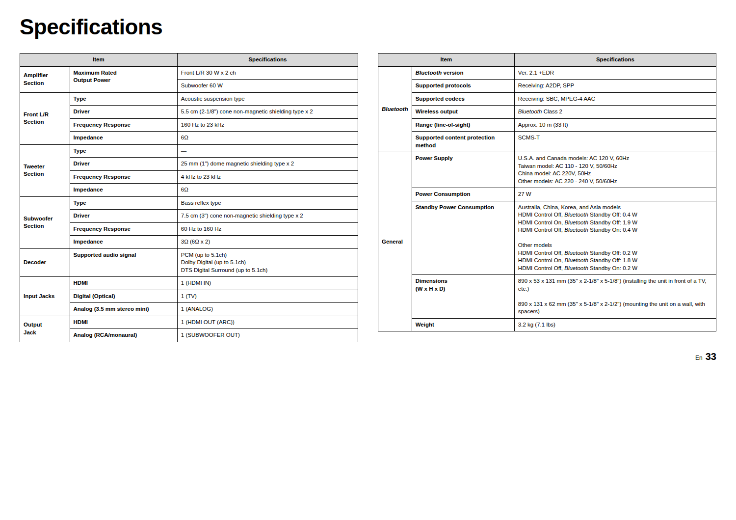Specifications
| Item | Specifications |
| --- | --- |
| Amplifier Section | Maximum Rated Output Power | Front L/R 30 W x 2 ch |
| Subwoofer 60 W |
| Front L/R Section | Type | Acoustic suspension type |
| Driver | 5.5 cm (2-1/8") cone non-magnetic shielding type x 2 |
| Frequency Response | 160 Hz to 23 kHz |
| Impedance | 6Ω |
| Tweeter Section | Type | — |
| Driver | 25 mm (1") dome magnetic shielding type x 2 |
| Frequency Response | 4 kHz to 23 kHz |
| Impedance | 6Ω |
| Subwoofer Section | Type | Bass reflex type |
| Driver | 7.5 cm (3") cone non-magnetic shielding type x 2 |
| Frequency Response | 60 Hz to 160 Hz |
| Impedance | 3Ω (6Ω x 2) |
| Decoder | Supported audio signal | PCM (up to 5.1ch) Dolby Digital (up to 5.1ch) DTS Digital Surround (up to 5.1ch) |
| Input Jacks | HDMI | 1 (HDMI IN) |
| Digital (Optical) | 1 (TV) |
| Analog (3.5 mm stereo mini) | 1 (ANALOG) |
| Output Jack | HDMI | 1 (HDMI OUT (ARC)) |
| Analog (RCA/monaural) | 1 (SUBWOOFER OUT) |
| Item | Specifications |
| --- | --- |
| Bluetooth | Bluetooth version | Ver. 2.1 +EDR |
| Supported protocols | Receiving: A2DP, SPP |
| Supported codecs | Receiving: SBC, MPEG-4 AAC |
| Wireless output | Bluetooth Class 2 |
| Range (line-of-sight) | Approx. 10 m (33 ft) |
| Supported content protection method | SCMS-T |
| General | Power Supply | U.S.A. and Canada models: AC 120 V, 60Hz Taiwan model: AC 110 - 120 V, 50/60Hz China model: AC 220V, 50Hz Other models: AC 220 - 240 V, 50/60Hz |
| Power Consumption | 27 W |
| Standby Power Consumption | Australia, China, Korea, and Asia models HDMI Control Off, Bluetooth Standby Off: 0.4 W HDMI Control On, Bluetooth Standby Off: 1.9 W HDMI Control Off, Bluetooth Standby On: 0.4 W Other models HDMI Control Off, Bluetooth Standby Off: 0.2 W HDMI Control On, Bluetooth Standby Off: 1.8 W HDMI Control Off, Bluetooth Standby On: 0.2 W |
| Dimensions (W x H x D) | 890 x 53 x 131 mm (35" x 2-1/8" x 5-1/8") (installing the unit in front of a TV, etc.) 890 x 131 x 62 mm (35" x 5-1/8" x 2-1/2") (mounting the unit on a wall, with spacers) |
| Weight | 3.2 kg (7.1 lbs) |
En33